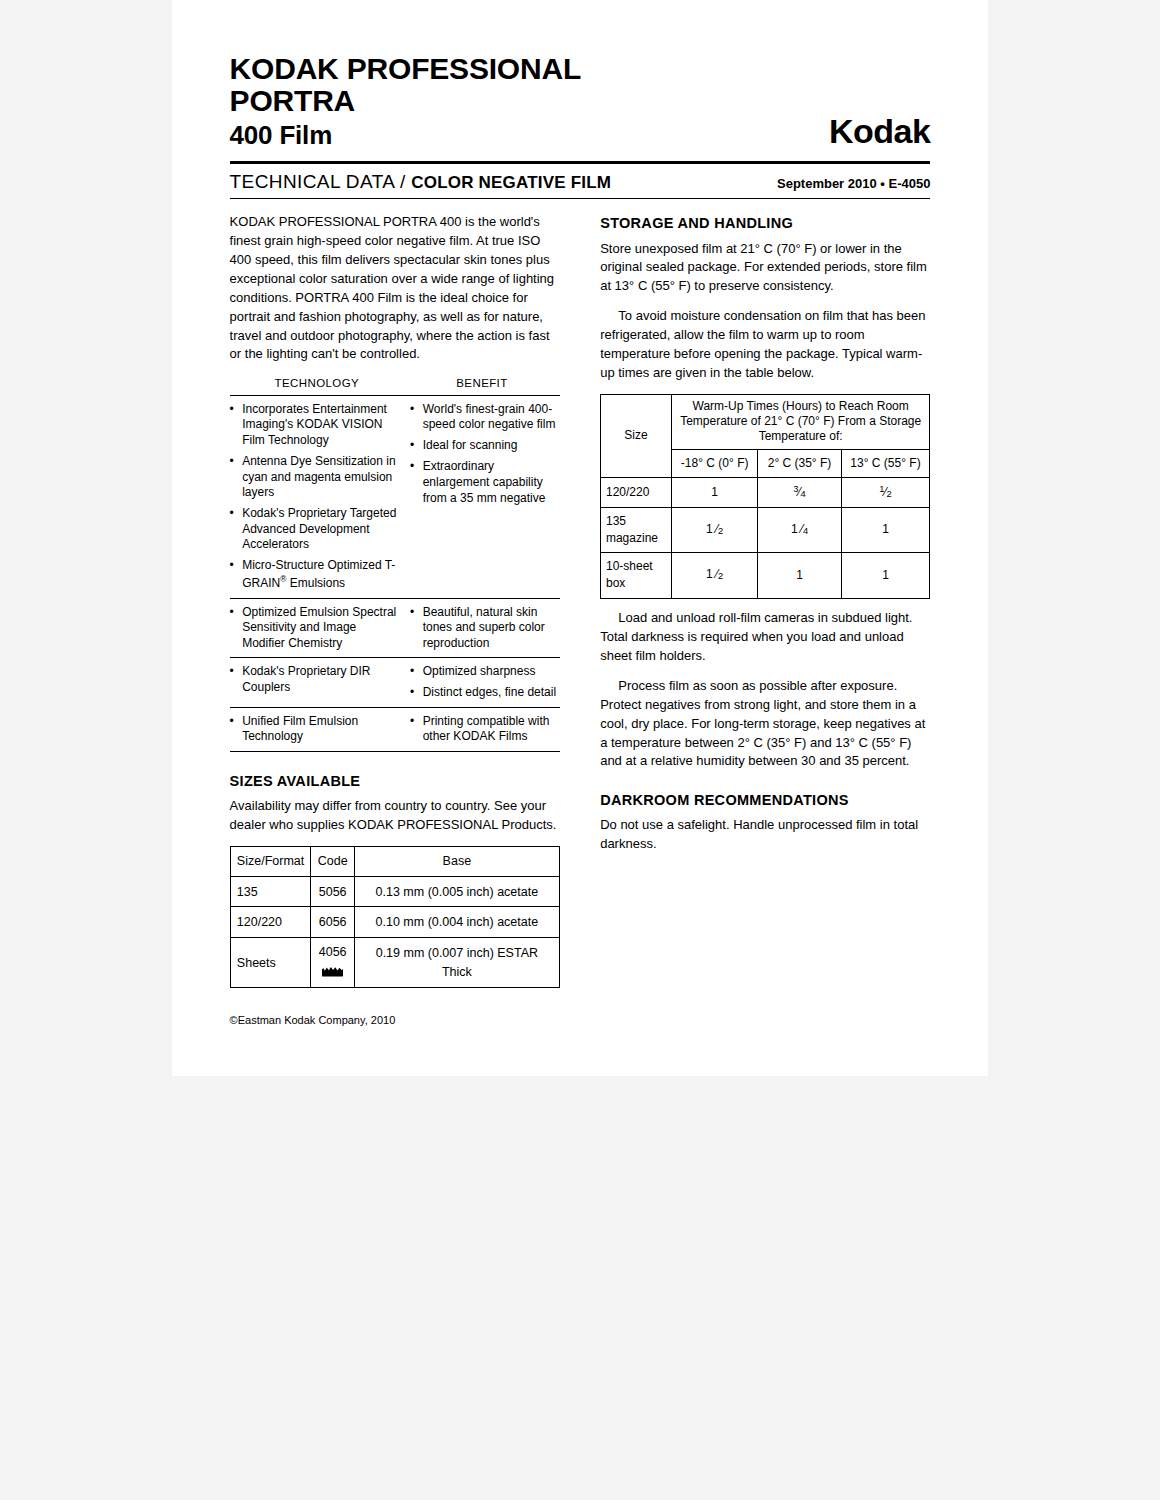KODAK PROFESSIONAL PORTRA
400 Film
Kodak
TECHNICAL DATA / COLOR NEGATIVE FILM
September 2010 • E-4050
KODAK PROFESSIONAL PORTRA 400 is the world's finest grain high-speed color negative film. At true ISO 400 speed, this film delivers spectacular skin tones plus exceptional color saturation over a wide range of lighting conditions. PORTRA 400 Film is the ideal choice for portrait and fashion photography, as well as for nature, travel and outdoor photography, where the action is fast or the lighting can't be controlled.
| TECHNOLOGY | BENEFIT |
| --- | --- |
| Incorporates Entertainment Imaging's KODAK VISION Film Technology Antenna Dye Sensitization in cyan and magenta emulsion layers Kodak's Proprietary Targeted Advanced Development Accelerators Micro-Structure Optimized T-GRAIN ® Emulsions | World's finest-grain 400-speed color negative film Ideal for scanning Extraordinary enlargement capability from a 35 mm negative |
| Optimized Emulsion Spectral Sensitivity and Image Modifier Chemistry | Beautiful, natural skin tones and superb color reproduction |
| Kodak's Proprietary DIR Couplers | Optimized sharpness Distinct edges, fine detail |
| Unified Film Emulsion Technology | Printing compatible with other KODAK Films |
Sizes Available
Availability may differ from country to country. See your dealer who supplies KODAK PROFESSIONAL Products.
| Size/Format | Code | Base |
| --- | --- | --- |
| 135 | 5056 | 0.13 mm (0.005 inch) acetate |
| 120/220 | 6056 | 0.10 mm (0.004 inch) acetate |
| Sheets | 4056 | 0.19 mm (0.007 inch) ESTAR Thick |
Storage and Handling
Store unexposed film at 21° C (70° F) or lower in the original sealed package. For extended periods, store film at 13° C (55° F) to preserve consistency.
To avoid moisture condensation on film that has been refrigerated, allow the film to warm up to room temperature before opening the package. Typical warm-up times are given in the table below.
| Size | Warm-Up Times (Hours) to Reach Room Temperature of 21° C (70° F) From a Storage Temperature of: |
| --- | --- |
| -18° C (0° F) | 2° C (35° F) | 13° C (55° F) |
| 120/220 | 1 | 3 ⁄ 4 | 1 ⁄ 2 |
| 135 magazine | 1 ⁄ 2 | 1 ⁄ 4 | 1 |
| 10-sheet box | 1 ⁄ 2 | 1 | 1 |
Load and unload roll-film cameras in subdued light. Total darkness is required when you load and unload sheet film holders.
Process film as soon as possible after exposure. Protect negatives from strong light, and store them in a cool, dry place. For long-term storage, keep negatives at a temperature between 2° C (35° F) and 13° C (55° F) and at a relative humidity between 30 and 35 percent.
Darkroom Recommendations
Do not use a safelight. Handle unprocessed film in total darkness.
©Eastman Kodak Company, 2010